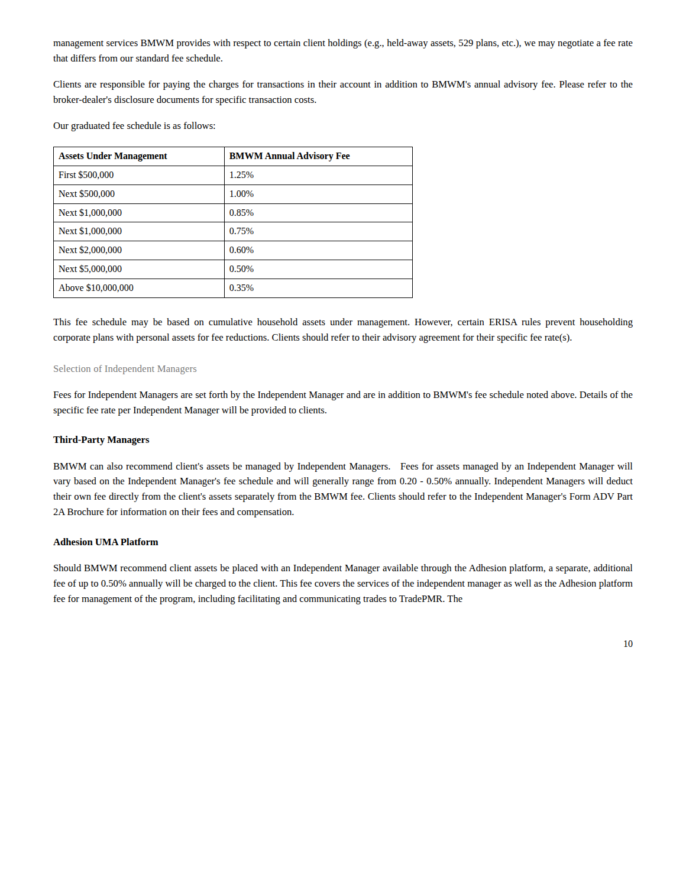management services BMWM provides with respect to certain client holdings (e.g., held-away assets, 529 plans, etc.), we may negotiate a fee rate that differs from our standard fee schedule.
Clients are responsible for paying the charges for transactions in their account in addition to BMWM's annual advisory fee. Please refer to the broker-dealer's disclosure documents for specific transaction costs.
Our graduated fee schedule is as follows:
| Assets Under Management | BMWM Annual Advisory Fee |
| --- | --- |
| First $500,000 | 1.25% |
| Next $500,000 | 1.00% |
| Next $1,000,000 | 0.85% |
| Next $1,000,000 | 0.75% |
| Next $2,000,000 | 0.60% |
| Next $5,000,000 | 0.50% |
| Above $10,000,000 | 0.35% |
This fee schedule may be based on cumulative household assets under management. However, certain ERISA rules prevent householding corporate plans with personal assets for fee reductions. Clients should refer to their advisory agreement for their specific fee rate(s).
Selection of Independent Managers
Fees for Independent Managers are set forth by the Independent Manager and are in addition to BMWM's fee schedule noted above. Details of the specific fee rate per Independent Manager will be provided to clients.
Third-Party Managers
BMWM can also recommend client's assets be managed by Independent Managers. Fees for assets managed by an Independent Manager will vary based on the Independent Manager's fee schedule and will generally range from 0.20 - 0.50% annually. Independent Managers will deduct their own fee directly from the client's assets separately from the BMWM fee. Clients should refer to the Independent Manager's Form ADV Part 2A Brochure for information on their fees and compensation.
Adhesion UMA Platform
Should BMWM recommend client assets be placed with an Independent Manager available through the Adhesion platform, a separate, additional fee of up to 0.50% annually will be charged to the client. This fee covers the services of the independent manager as well as the Adhesion platform fee for management of the program, including facilitating and communicating trades to TradePMR. The
10